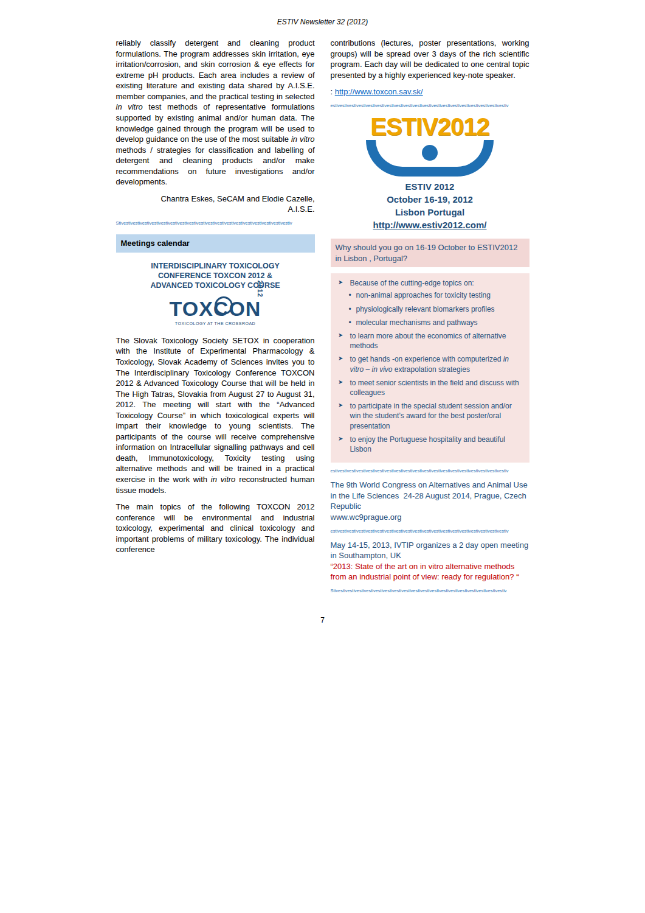ESTIV Newsletter 32 (2012)
reliably classify detergent and cleaning product formulations. The program addresses skin irritation, eye irritation/corrosion, and skin corrosion & eye effects for extreme pH products. Each area includes a review of existing literature and existing data shared by A.I.S.E. member companies, and the practical testing in selected in vitro test methods of representative formulations supported by existing animal and/or human data. The knowledge gained through the program will be used to develop guidance on the use of the most suitable in vitro methods / strategies for classification and labelling of detergent and cleaning products and/or make recommendations on future investigations and/or developments.
Chantra Eskes, SeCAM and Elodie Cazelle,
A.I.S.E.
Stivestivestivestivestivestivestivestivestivestivestivestivestivestivestivestivestivestivestiv
Meetings calendar
INTERDISCIPLINARY TOXICOLOGY
CONFERENCE TOXCON 2012 &
ADVANCED TOXICOLOGY COURSE
TOXCON2012
TOXICOLOGY AT THE CROSSROAD
The Slovak Toxicology Society SETOX in cooperation with the Institute of Experimental Pharmacology & Toxicology, Slovak Academy of Sciences invites you to The Interdisciplinary Toxicology Conference TOXCON 2012 & Advanced Toxicology Course that will be held in The High Tatras, Slovakia from August 27 to August 31, 2012. The meeting will start with the “Advanced Toxicology Course” in which toxicological experts will impart their knowledge to young scientists. The participants of the course will receive comprehensive information on Intracellular signalling pathways and cell death, Immunotoxicology, Toxicity testing using alternative methods and will be trained in a practical exercise in the work with in vitro reconstructed human tissue models.
The main topics of the following TOXCON 2012 conference will be environmental and industrial toxicology, experimental and clinical toxicology and important problems of military toxicology. The individual conference
contributions (lectures, poster presentations, working groups) will be spread over 3 days of the rich scientific program. Each day will be dedicated to one central topic presented by a highly experienced key-note speaker.
: http://www.toxcon.sav.sk/
estivestivestivestivestivestivestivestivestivestivestivestivestivestivestivestivestivestivestiv
ESTIV2012
ESTIV 2012
October 16-19, 2012
Lisbon Portugal
http://www.estiv2012.com/
Why should you go on 16-19 October to ESTIV2012 in Lisbon , Portugal?
Because of the cutting-edge topics on:
non-animal approaches for toxicity testing
physiologically relevant biomarkers profiles
molecular mechanisms and pathways
to learn more about the economics of alternative methods
to get hands -on experience with computerized in vitro – in vivo extrapolation strategies
to meet senior scientists in the field and discuss with colleagues
to participate in the special student session and/or win the student’s award for the best poster/oral presentation
to enjoy the Portuguese hospitality and beautiful Lisbon
estivestivestivestivestivestivestivestivestivestivestivestivestivestivestivestivestivestivestiv
The 9th World Congress on Alternatives and Animal Use in the Life Sciences 24-28 August 2014, Prague, Czech Republic
www.wc9prague.org
estivestivestivestivestivestivestivestivestivestivestivestivestivestivestivestivestivestivestiv
May 14-15, 2013, IVTIP organizes a 2 day open meeting in Southampton, UK
“2013: State of the art on in vitro alternative methods from an industrial point of view: ready for regulation? “
Stivestivestivestivestivestivestivestivestivestivestivestivestivestivestivestivestivestivestiv
7